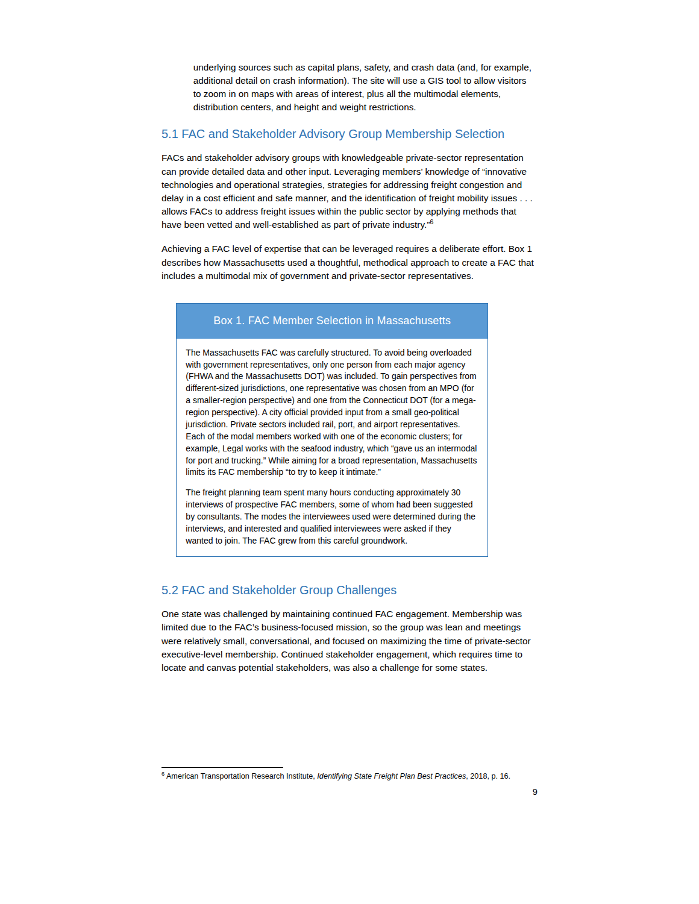underlying sources such as capital plans, safety, and crash data (and, for example, additional detail on crash information). The site will use a GIS tool to allow visitors to zoom in on maps with areas of interest, plus all the multimodal elements, distribution centers, and height and weight restrictions.
5.1 FAC and Stakeholder Advisory Group Membership Selection
FACs and stakeholder advisory groups with knowledgeable private-sector representation can provide detailed data and other input. Leveraging members’ knowledge of “innovative technologies and operational strategies, strategies for addressing freight congestion and delay in a cost efficient and safe manner, and the identification of freight mobility issues . . . allows FACs to address freight issues within the public sector by applying methods that have been vetted and well-established as part of private industry.”6
Achieving a FAC level of expertise that can be leveraged requires a deliberate effort. Box 1 describes how Massachusetts used a thoughtful, methodical approach to create a FAC that includes a multimodal mix of government and private-sector representatives.
Box 1. FAC Member Selection in Massachusetts
The Massachusetts FAC was carefully structured. To avoid being overloaded with government representatives, only one person from each major agency (FHWA and the Massachusetts DOT) was included. To gain perspectives from different-sized jurisdictions, one representative was chosen from an MPO (for a smaller-region perspective) and one from the Connecticut DOT (for a mega-region perspective). A city official provided input from a small geo-political jurisdiction. Private sectors included rail, port, and airport representatives. Each of the modal members worked with one of the economic clusters; for example, Legal works with the seafood industry, which “gave us an intermodal for port and trucking.” While aiming for a broad representation, Massachusetts limits its FAC membership “to try to keep it intimate.”
The freight planning team spent many hours conducting approximately 30 interviews of prospective FAC members, some of whom had been suggested by consultants. The modes the interviewees used were determined during the interviews, and interested and qualified interviewees were asked if they wanted to join. The FAC grew from this careful groundwork.
5.2 FAC and Stakeholder Group Challenges
One state was challenged by maintaining continued FAC engagement. Membership was limited due to the FAC’s business-focused mission, so the group was lean and meetings were relatively small, conversational, and focused on maximizing the time of private-sector executive-level membership. Continued stakeholder engagement, which requires time to locate and canvas potential stakeholders, was also a challenge for some states.
6 American Transportation Research Institute, Identifying State Freight Plan Best Practices, 2018, p. 16.
9